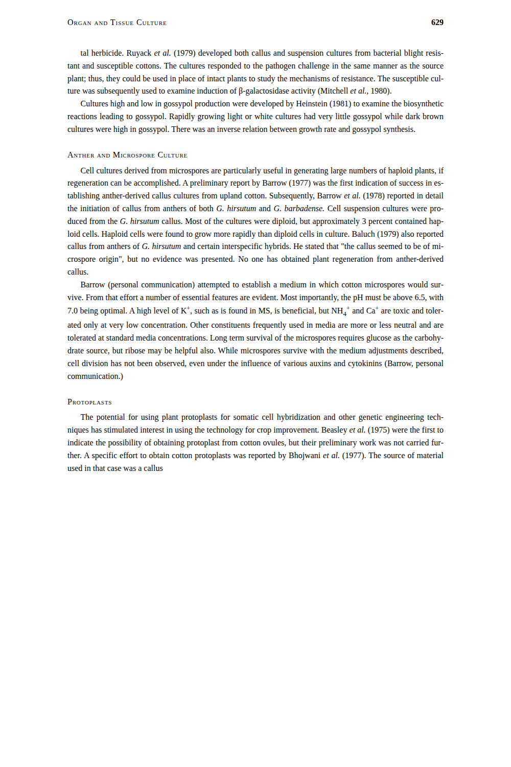Organ and Tissue Culture 629
tal herbicide. Ruyack et al. (1979) developed both callus and suspension cultures from bacterial blight resistant and susceptible cottons. The cultures responded to the pathogen challenge in the same manner as the source plant; thus, they could be used in place of intact plants to study the mechanisms of resistance. The susceptible culture was subsequently used to examine induction of β-galactosidase activity (Mitchell et al., 1980).
Cultures high and low in gossypol production were developed by Heinstein (1981) to examine the biosynthetic reactions leading to gossypol. Rapidly growing light or white cultures had very little gossypol while dark brown cultures were high in gossypol. There was an inverse relation between growth rate and gossypol synthesis.
Anther and Microspore Culture
Cell cultures derived from microspores are particularly useful in generating large numbers of haploid plants, if regeneration can be accomplished. A preliminary report by Barrow (1977) was the first indication of success in establishing anther-derived callus cultures from upland cotton. Subsequently, Barrow et al. (1978) reported in detail the initiation of callus from anthers of both G. hirsutum and G. barbadense. Cell suspension cultures were produced from the G. hirsutum callus. Most of the cultures were diploid, but approximately 3 percent contained haploid cells. Haploid cells were found to grow more rapidly than diploid cells in culture. Baluch (1979) also reported callus from anthers of G. hirsutum and certain interspecific hybrids. He stated that "the callus seemed to be of microspore origin", but no evidence was presented. No one has obtained plant regeneration from anther-derived callus.
Barrow (personal communication) attempted to establish a medium in which cotton microspores would survive. From that effort a number of essential features are evident. Most importantly, the pH must be above 6.5, with 7.0 being optimal. A high level of K+, such as is found in MS, is beneficial, but NH4+ and Ca+ are toxic and tolerated only at very low concentration. Other constituents frequently used in media are more or less neutral and are tolerated at standard media concentrations. Long term survival of the microspores requires glucose as the carbohydrate source, but ribose may be helpful also. While microspores survive with the medium adjustments described, cell division has not been observed, even under the influence of various auxins and cytokinins (Barrow, personal communication.)
Protoplasts
The potential for using plant protoplasts for somatic cell hybridization and other genetic engineering techniques has stimulated interest in using the technology for crop improvement. Beasley et al. (1975) were the first to indicate the possibility of obtaining protoplast from cotton ovules, but their preliminary work was not carried further. A specific effort to obtain cotton protoplasts was reported by Bhojwani et al. (1977). The source of material used in that case was a callus